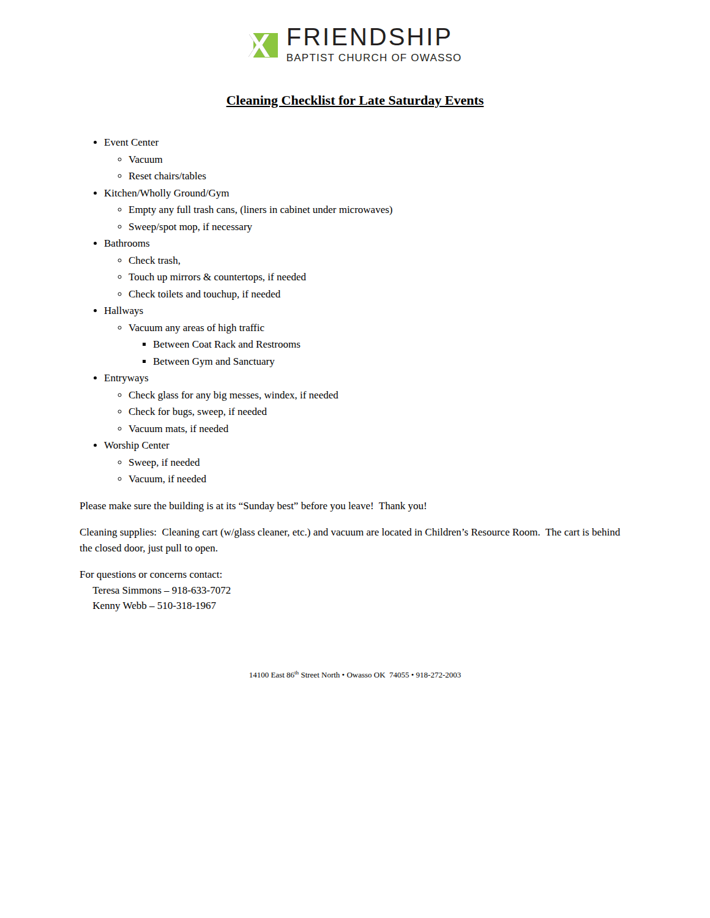X FRIENDSHIP
BAPTIST CHURCH OF OWASSO
Cleaning Checklist for Late Saturday Events
Event Center
Vacuum
Reset chairs/tables
Kitchen/Wholly Ground/Gym
Empty any full trash cans, (liners in cabinet under microwaves)
Sweep/spot mop, if necessary
Bathrooms
Check trash,
Touch up mirrors & countertops, if needed
Check toilets and touchup, if needed
Hallways
Vacuum any areas of high traffic
Between Coat Rack and Restrooms
Between Gym and Sanctuary
Entryways
Check glass for any big messes, windex, if needed
Check for bugs, sweep, if needed
Vacuum mats, if needed
Worship Center
Sweep, if needed
Vacuum, if needed
Please make sure the building is at its “Sunday best” before you leave! Thank you!
Cleaning supplies: Cleaning cart (w/glass cleaner, etc.) and vacuum are located in Children’s Resource Room. The cart is behind the closed door, just pull to open.
For questions or concerns contact:
Teresa Simmons – 918-633-7072
Kenny Webb – 510-318-1967
14100 East 86th Street North • Owasso OK 74055 • 918-272-2003